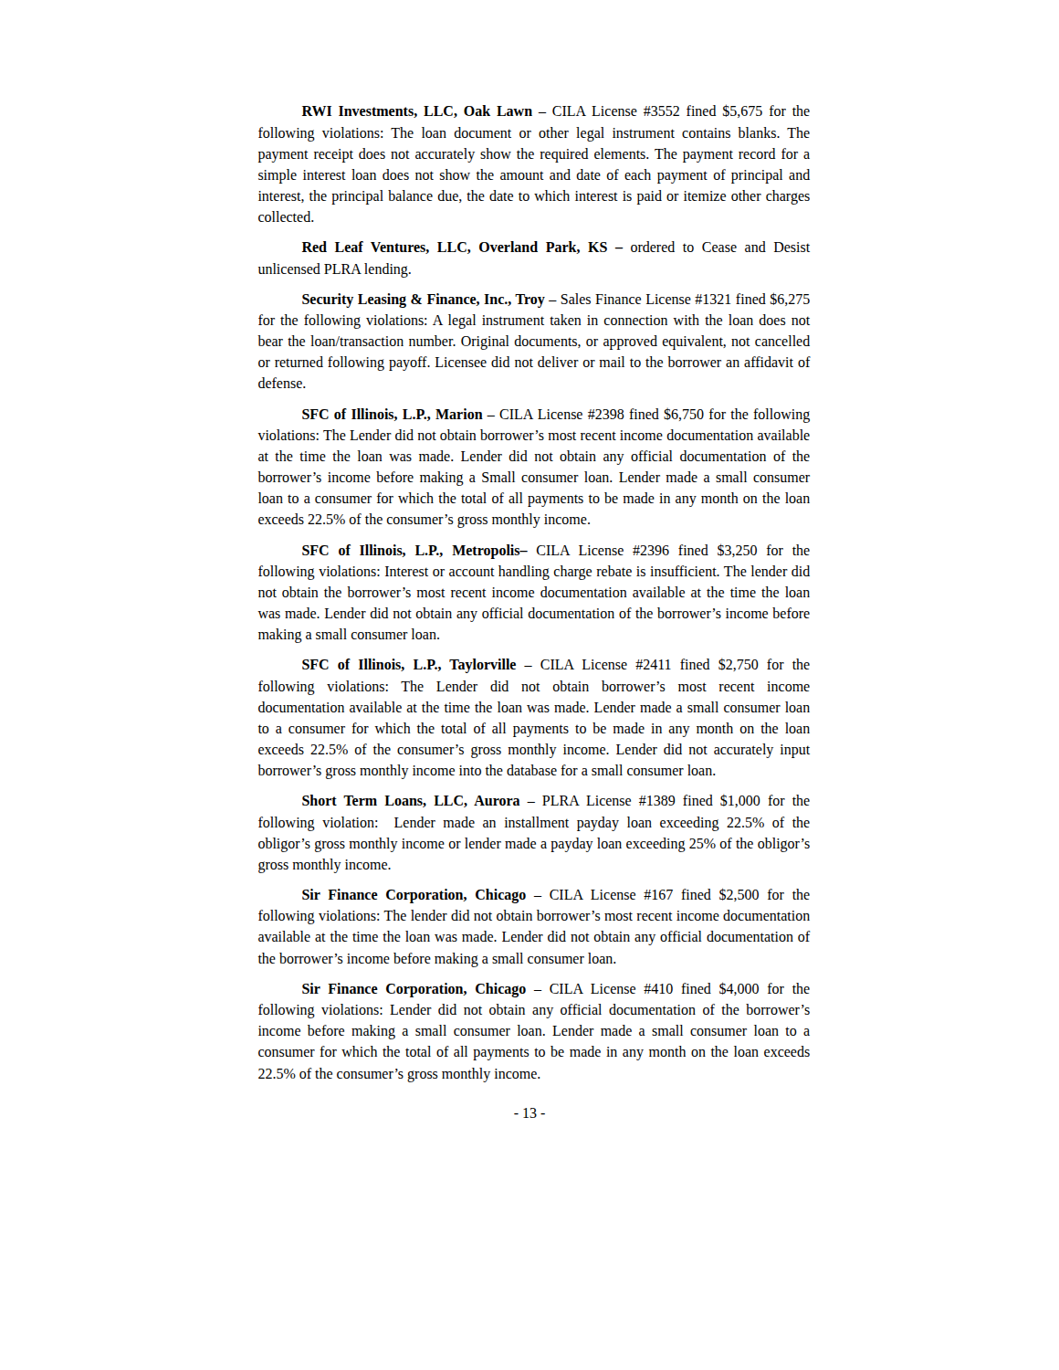RWI Investments, LLC, Oak Lawn – CILA License #3552 fined $5,675 for the following violations: The loan document or other legal instrument contains blanks. The payment receipt does not accurately show the required elements. The payment record for a simple interest loan does not show the amount and date of each payment of principal and interest, the principal balance due, the date to which interest is paid or itemize other charges collected.
Red Leaf Ventures, LLC, Overland Park, KS – ordered to Cease and Desist unlicensed PLRA lending.
Security Leasing & Finance, Inc., Troy – Sales Finance License #1321 fined $6,275 for the following violations: A legal instrument taken in connection with the loan does not bear the loan/transaction number. Original documents, or approved equivalent, not cancelled or returned following payoff. Licensee did not deliver or mail to the borrower an affidavit of defense.
SFC of Illinois, L.P., Marion – CILA License #2398 fined $6,750 for the following violations: The Lender did not obtain borrower’s most recent income documentation available at the time the loan was made. Lender did not obtain any official documentation of the borrower’s income before making a Small consumer loan. Lender made a small consumer loan to a consumer for which the total of all payments to be made in any month on the loan exceeds 22.5% of the consumer’s gross monthly income.
SFC of Illinois, L.P., Metropolis– CILA License #2396 fined $3,250 for the following violations: Interest or account handling charge rebate is insufficient. The lender did not obtain the borrower’s most recent income documentation available at the time the loan was made. Lender did not obtain any official documentation of the borrower’s income before making a small consumer loan.
SFC of Illinois, L.P., Taylorville – CILA License #2411 fined $2,750 for the following violations: The Lender did not obtain borrower’s most recent income documentation available at the time the loan was made. Lender made a small consumer loan to a consumer for which the total of all payments to be made in any month on the loan exceeds 22.5% of the consumer’s gross monthly income. Lender did not accurately input borrower’s gross monthly income into the database for a small consumer loan.
Short Term Loans, LLC, Aurora – PLRA License #1389 fined $1,000 for the following violation: Lender made an installment payday loan exceeding 22.5% of the obligor’s gross monthly income or lender made a payday loan exceeding 25% of the obligor’s gross monthly income.
Sir Finance Corporation, Chicago – CILA License #167 fined $2,500 for the following violations: The lender did not obtain borrower’s most recent income documentation available at the time the loan was made. Lender did not obtain any official documentation of the borrower’s income before making a small consumer loan.
Sir Finance Corporation, Chicago – CILA License #410 fined $4,000 for the following violations: Lender did not obtain any official documentation of the borrower’s income before making a small consumer loan. Lender made a small consumer loan to a consumer for which the total of all payments to be made in any month on the loan exceeds 22.5% of the consumer’s gross monthly income.
- 13 -